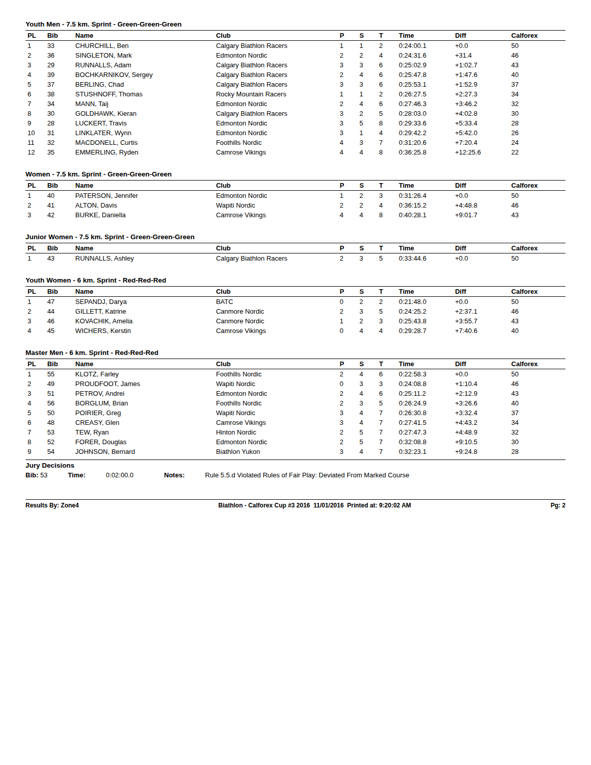Youth Men - 7.5 km. Sprint - Green-Green-Green
| PL | Bib | Name | Club | P | S | T | Time | Diff | Calforex |
| --- | --- | --- | --- | --- | --- | --- | --- | --- | --- |
| 1 | 33 | CHURCHILL, Ben | Calgary Biathlon Racers | 1 | 1 | 2 | 0:24:00.1 | +0.0 | 50 |
| 2 | 36 | SINGLETON, Mark | Edmonton Nordic | 2 | 2 | 4 | 0:24:31.6 | +31.4 | 46 |
| 3 | 29 | RUNNALLS, Adam | Calgary Biathlon Racers | 3 | 3 | 6 | 0:25:02.9 | +1:02.7 | 43 |
| 4 | 39 | BOCHKARNIKOV, Sergey | Calgary Biathlon Racers | 2 | 4 | 6 | 0:25:47.8 | +1:47.6 | 40 |
| 5 | 37 | BERLING, Chad | Calgary Biathlon Racers | 3 | 3 | 6 | 0:25:53.1 | +1:52.9 | 37 |
| 6 | 38 | STUSHNOFF, Thomas | Rocky Mountain Racers | 1 | 1 | 2 | 0:26:27.5 | +2:27.3 | 34 |
| 7 | 34 | MANN, Taij | Edmonton Nordic | 2 | 4 | 6 | 0:27:46.3 | +3:46.2 | 32 |
| 8 | 30 | GOLDHAWK, Kieran | Calgary Biathlon Racers | 3 | 2 | 5 | 0:28:03.0 | +4:02.8 | 30 |
| 9 | 28 | LUCKERT, Travis | Edmonton Nordic | 3 | 5 | 8 | 0:29:33.6 | +5:33.4 | 28 |
| 10 | 31 | LINKLATER, Wynn | Edmonton Nordic | 3 | 1 | 4 | 0:29:42.2 | +5:42.0 | 26 |
| 11 | 32 | MACDONELL, Curtis | Foothills Nordic | 4 | 3 | 7 | 0:31:20.6 | +7:20.4 | 24 |
| 12 | 35 | EMMERLING, Ryden | Camrose Vikings | 4 | 4 | 8 | 0:36:25.8 | +12:25.6 | 22 |
Women - 7.5 km. Sprint - Green-Green-Green
| PL | Bib | Name | Club | P | S | T | Time | Diff | Calforex |
| --- | --- | --- | --- | --- | --- | --- | --- | --- | --- |
| 1 | 40 | PATERSON, Jennifer | Edmonton Nordic | 1 | 2 | 3 | 0:31:26.4 | +0.0 | 50 |
| 2 | 41 | ALTON, Davis | Wapiti Nordic | 2 | 2 | 4 | 0:36:15.2 | +4:48.8 | 46 |
| 3 | 42 | BURKE, Daniella | Camrose Vikings | 4 | 4 | 8 | 0:40:28.1 | +9:01.7 | 43 |
Junior Women - 7.5 km. Sprint - Green-Green-Green
| PL | Bib | Name | Club | P | S | T | Time | Diff | Calforex |
| --- | --- | --- | --- | --- | --- | --- | --- | --- | --- |
| 1 | 43 | RUNNALLS, Ashley | Calgary Biathlon Racers | 2 | 3 | 5 | 0:33:44.6 | +0.0 | 50 |
Youth Women - 6 km. Sprint - Red-Red-Red
| PL | Bib | Name | Club | P | S | T | Time | Diff | Calforex |
| --- | --- | --- | --- | --- | --- | --- | --- | --- | --- |
| 1 | 47 | SEPANDJ, Darya | BATC | 0 | 2 | 2 | 0:21:48.0 | +0.0 | 50 |
| 2 | 44 | GILLETT, Katrine | Canmore Nordic | 2 | 3 | 5 | 0:24:25.2 | +2:37.1 | 46 |
| 3 | 46 | KOVACHIK, Amelia | Canmore Nordic | 1 | 2 | 3 | 0:25:43.8 | +3:55.7 | 43 |
| 4 | 45 | WICHERS, Kerstin | Camrose Vikings | 0 | 4 | 4 | 0:29:28.7 | +7:40.6 | 40 |
Master Men - 6 km. Sprint - Red-Red-Red
| PL | Bib | Name | Club | P | S | T | Time | Diff | Calforex |
| --- | --- | --- | --- | --- | --- | --- | --- | --- | --- |
| 1 | 55 | KLOTZ, Farley | Foothills Nordic | 2 | 4 | 6 | 0:22:58.3 | +0.0 | 50 |
| 2 | 49 | PROUDFOOT, James | Wapiti Nordic | 0 | 3 | 3 | 0:24:08.8 | +1:10.4 | 46 |
| 3 | 51 | PETROV, Andrei | Edmonton Nordic | 2 | 4 | 6 | 0:25:11.2 | +2:12.9 | 43 |
| 4 | 56 | BORGLUM, Brian | Foothills Nordic | 2 | 3 | 5 | 0:26:24.9 | +3:26.6 | 40 |
| 5 | 50 | POIRIER, Greg | Wapiti Nordic | 3 | 4 | 7 | 0:26:30.8 | +3:32.4 | 37 |
| 6 | 48 | CREASY, Glen | Camrose Vikings | 3 | 4 | 7 | 0:27:41.5 | +4:43.2 | 34 |
| 7 | 53 | TEW, Ryan | Hinton Nordic | 2 | 5 | 7 | 0:27:47.3 | +4:48.9 | 32 |
| 8 | 52 | FORER, Douglas | Edmonton Nordic | 2 | 5 | 7 | 0:32:08.8 | +9:10.5 | 30 |
| 9 | 54 | JOHNSON, Bernard | Biathlon Yukon | 3 | 4 | 7 | 0:32:23.1 | +9:24.8 | 28 |
Jury Decisions
Bib: 53 Time: 0:02:00.0 Notes: Rule 5.5.d Violated Rules of Fair Play: Deviated From Marked Course
Results By: Zone4 Biathlon - Calforex Cup #3 2016 11/01/2016 Printed at: 9:20:02 AM Pg: 2